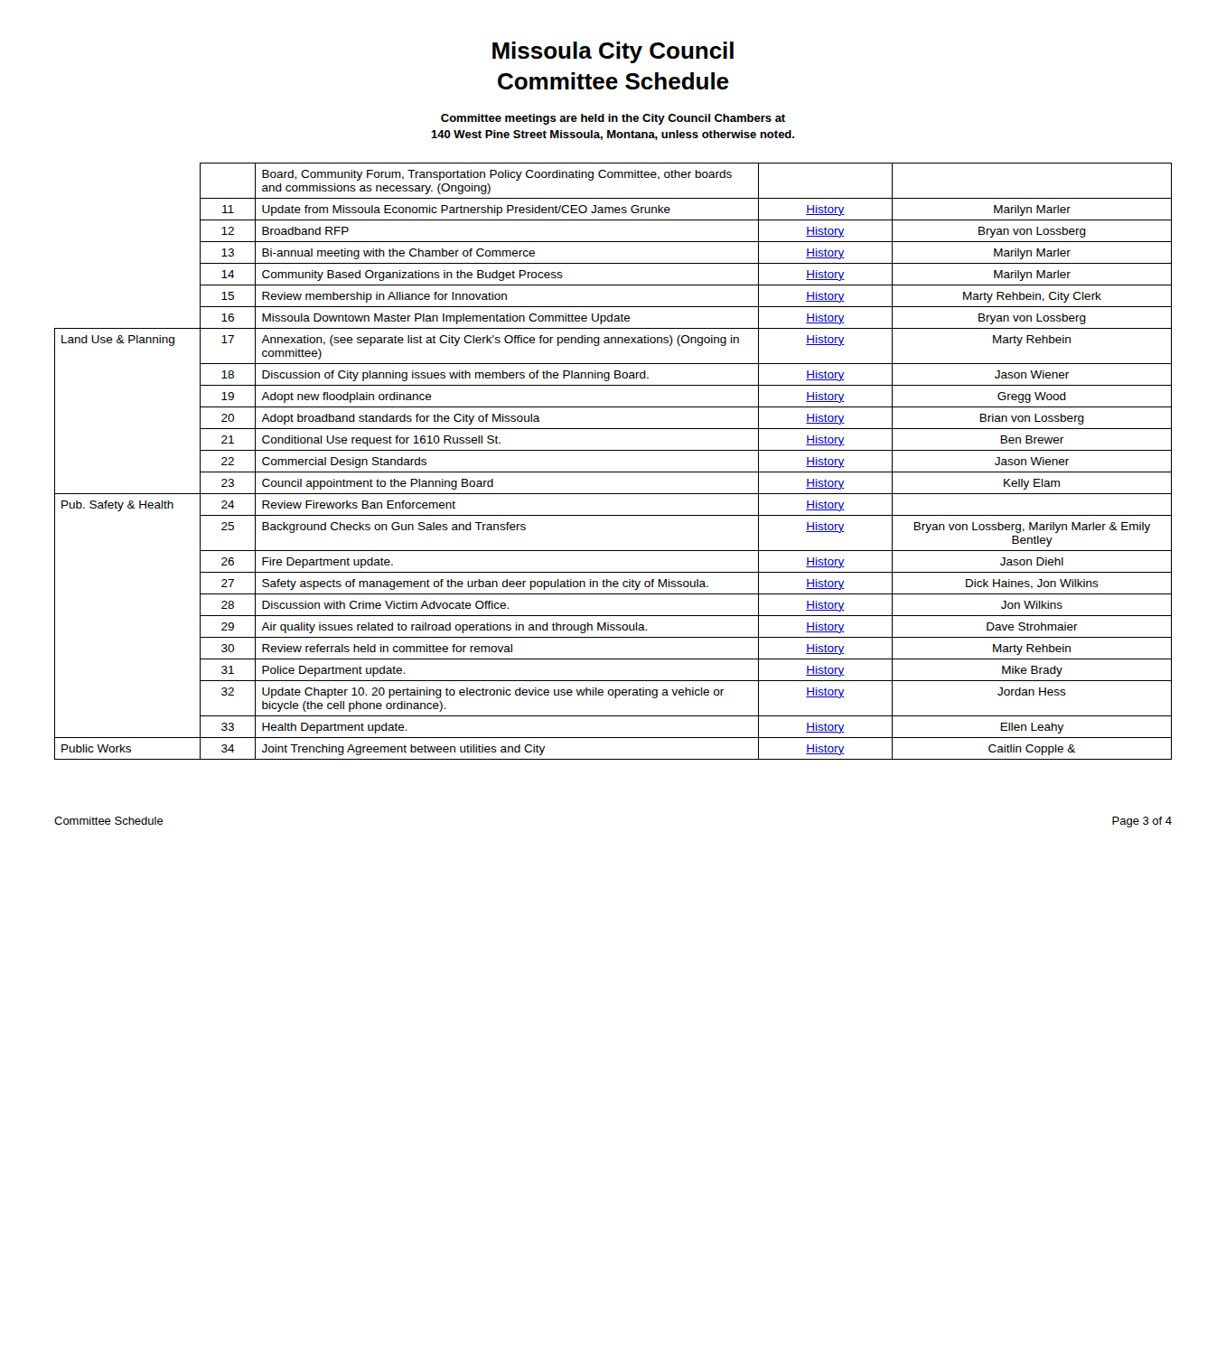Missoula City Council
Committee Schedule
Committee meetings are held in the City Council Chambers at
140 West Pine Street Missoula, Montana, unless otherwise noted.
| | | Board, Community Forum, Transportation Policy Coordinating Committee, other boards and commissions as necessary. (Ongoing) | | |
| | 11 | Update from Missoula Economic Partnership President/CEO James Grunke | History | Marilyn Marler |
| | 12 | Broadband RFP | History | Bryan von Lossberg |
| | 13 | Bi-annual meeting with the Chamber of Commerce | History | Marilyn Marler |
| | 14 | Community Based Organizations in the Budget Process | History | Marilyn Marler |
| | 15 | Review membership in Alliance for Innovation | History | Marty Rehbein, City Clerk |
| | 16 | Missoula Downtown Master Plan Implementation Committee Update | History | Bryan von Lossberg |
| Land Use & Planning | 17 | Annexation, (see separate list at City Clerk's Office for pending annexations) (Ongoing in committee) | History | Marty Rehbein |
| 18 | Discussion of City planning issues with members of the Planning Board. | History | Jason Wiener |
| 19 | Adopt new floodplain ordinance | History | Gregg Wood |
| 20 | Adopt broadband standards for the City of Missoula | History | Brian von Lossberg |
| 21 | Conditional Use request for 1610 Russell St. | History | Ben Brewer |
| 22 | Commercial Design Standards | History | Jason Wiener |
| 23 | Council appointment to the Planning Board | History | Kelly Elam |
| Pub. Safety & Health | 24 | Review Fireworks Ban Enforcement | History | |
| 25 | Background Checks on Gun Sales and Transfers | History | Bryan von Lossberg, Marilyn Marler & Emily Bentley |
| 26 | Fire Department update. | History | Jason Diehl |
| 27 | Safety aspects of management of the urban deer population in the city of Missoula. | History | Dick Haines, Jon Wilkins |
| 28 | Discussion with Crime Victim Advocate Office. | History | Jon Wilkins |
| 29 | Air quality issues related to railroad operations in and through Missoula. | History | Dave Strohmaier |
| 30 | Review referrals held in committee for removal | History | Marty Rehbein |
| 31 | Police Department update. | History | Mike Brady |
| 32 | Update Chapter 10. 20 pertaining to electronic device use while operating a vehicle or bicycle (the cell phone ordinance). | History | Jordan Hess |
| 33 | Health Department update. | History | Ellen Leahy |
| Public Works | 34 | Joint Trenching Agreement between utilities and City | History | Caitlin Copple & |
Committee Schedule Page 3 of 4